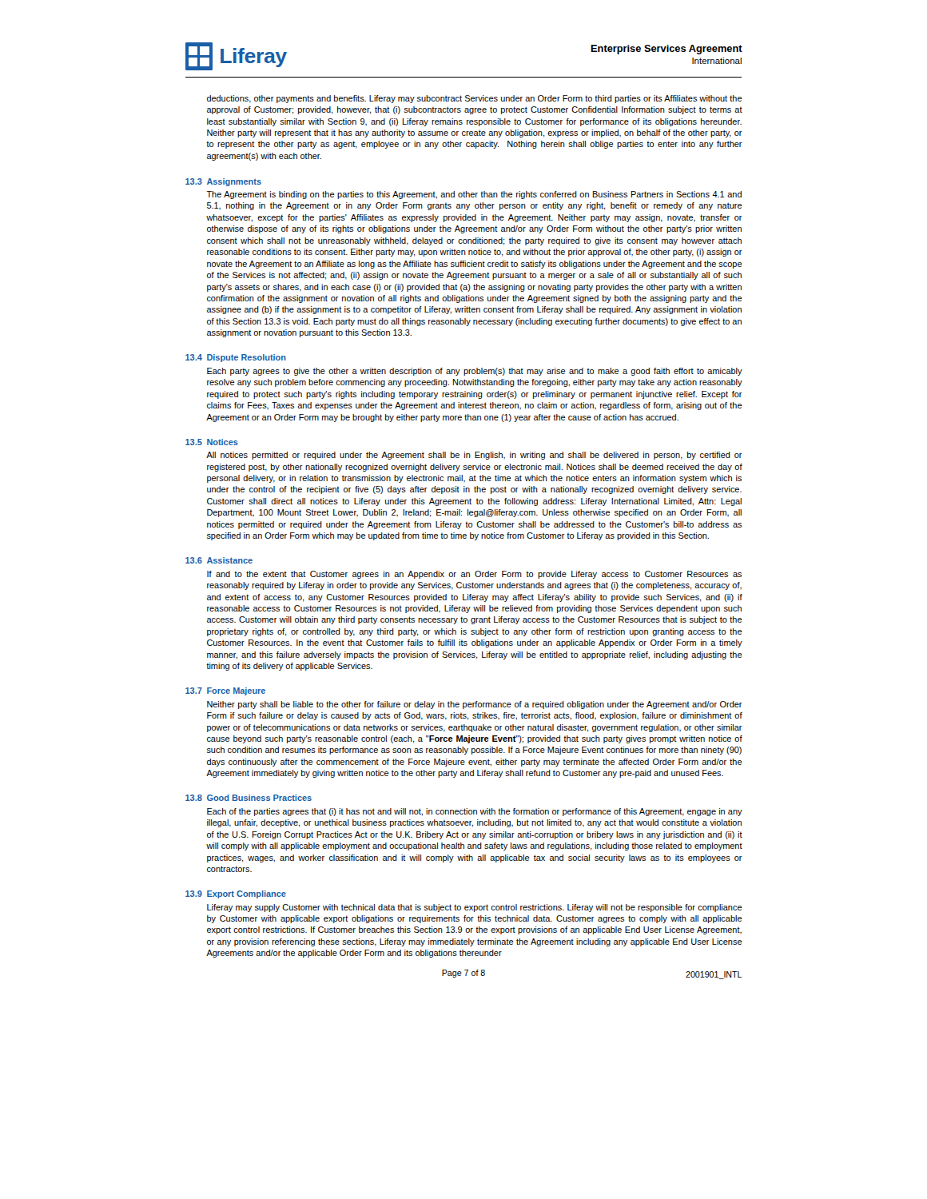Liferay
Enterprise Services Agreement
International
deductions, other payments and benefits. Liferay may subcontract Services under an Order Form to third parties or its Affiliates without the approval of Customer; provided, however, that (i) subcontractors agree to protect Customer Confidential Information subject to terms at least substantially similar with Section 9, and (ii) Liferay remains responsible to Customer for performance of its obligations hereunder. Neither party will represent that it has any authority to assume or create any obligation, express or implied, on behalf of the other party, or to represent the other party as agent, employee or in any other capacity. Nothing herein shall oblige parties to enter into any further agreement(s) with each other.
13.3
Assignments
The Agreement is binding on the parties to this Agreement, and other than the rights conferred on Business Partners in Sections 4.1 and 5.1, nothing in the Agreement or in any Order Form grants any other person or entity any right, benefit or remedy of any nature whatsoever, except for the parties' Affiliates as expressly provided in the Agreement. Neither party may assign, novate, transfer or otherwise dispose of any of its rights or obligations under the Agreement and/or any Order Form without the other party's prior written consent which shall not be unreasonably withheld, delayed or conditioned; the party required to give its consent may however attach reasonable conditions to its consent. Either party may, upon written notice to, and without the prior approval of, the other party, (i) assign or novate the Agreement to an Affiliate as long as the Affiliate has sufficient credit to satisfy its obligations under the Agreement and the scope of the Services is not affected; and, (ii) assign or novate the Agreement pursuant to a merger or a sale of all or substantially all of such party's assets or shares, and in each case (i) or (ii) provided that (a) the assigning or novating party provides the other party with a written confirmation of the assignment or novation of all rights and obligations under the Agreement signed by both the assigning party and the assignee and (b) if the assignment is to a competitor of Liferay, written consent from Liferay shall be required. Any assignment in violation of this Section 13.3 is void. Each party must do all things reasonably necessary (including executing further documents) to give effect to an assignment or novation pursuant to this Section 13.3.
13.4
Dispute Resolution
Each party agrees to give the other a written description of any problem(s) that may arise and to make a good faith effort to amicably resolve any such problem before commencing any proceeding. Notwithstanding the foregoing, either party may take any action reasonably required to protect such party's rights including temporary restraining order(s) or preliminary or permanent injunctive relief. Except for claims for Fees, Taxes and expenses under the Agreement and interest thereon, no claim or action, regardless of form, arising out of the Agreement or an Order Form may be brought by either party more than one (1) year after the cause of action has accrued.
13.5
Notices
All notices permitted or required under the Agreement shall be in English, in writing and shall be delivered in person, by certified or registered post, by other nationally recognized overnight delivery service or electronic mail. Notices shall be deemed received the day of personal delivery, or in relation to transmission by electronic mail, at the time at which the notice enters an information system which is under the control of the recipient or five (5) days after deposit in the post or with a nationally recognized overnight delivery service. Customer shall direct all notices to Liferay under this Agreement to the following address: Liferay International Limited, Attn: Legal Department, 100 Mount Street Lower, Dublin 2, Ireland; E-mail: legal@liferay.com. Unless otherwise specified on an Order Form, all notices permitted or required under the Agreement from Liferay to Customer shall be addressed to the Customer's bill-to address as specified in an Order Form which may be updated from time to time by notice from Customer to Liferay as provided in this Section.
13.6
Assistance
If and to the extent that Customer agrees in an Appendix or an Order Form to provide Liferay access to Customer Resources as reasonably required by Liferay in order to provide any Services, Customer understands and agrees that (i) the completeness, accuracy of, and extent of access to, any Customer Resources provided to Liferay may affect Liferay's ability to provide such Services, and (ii) if reasonable access to Customer Resources is not provided, Liferay will be relieved from providing those Services dependent upon such access. Customer will obtain any third party consents necessary to grant Liferay access to the Customer Resources that is subject to the proprietary rights of, or controlled by, any third party, or which is subject to any other form of restriction upon granting access to the Customer Resources. In the event that Customer fails to fulfill its obligations under an applicable Appendix or Order Form in a timely manner, and this failure adversely impacts the provision of Services, Liferay will be entitled to appropriate relief, including adjusting the timing of its delivery of applicable Services.
13.7
Force Majeure
Neither party shall be liable to the other for failure or delay in the performance of a required obligation under the Agreement and/or Order Form if such failure or delay is caused by acts of God, wars, riots, strikes, fire, terrorist acts, flood, explosion, failure or diminishment of power or of telecommunications or data networks or services, earthquake or other natural disaster, government regulation, or other similar cause beyond such party's reasonable control (each, a "Force Majeure Event"); provided that such party gives prompt written notice of such condition and resumes its performance as soon as reasonably possible. If a Force Majeure Event continues for more than ninety (90) days continuously after the commencement of the Force Majeure event, either party may terminate the affected Order Form and/or the Agreement immediately by giving written notice to the other party and Liferay shall refund to Customer any pre-paid and unused Fees.
13.8
Good Business Practices
Each of the parties agrees that (i) it has not and will not, in connection with the formation or performance of this Agreement, engage in any illegal, unfair, deceptive, or unethical business practices whatsoever, including, but not limited to, any act that would constitute a violation of the U.S. Foreign Corrupt Practices Act or the U.K. Bribery Act or any similar anti-corruption or bribery laws in any jurisdiction and (ii) it will comply with all applicable employment and occupational health and safety laws and regulations, including those related to employment practices, wages, and worker classification and it will comply with all applicable tax and social security laws as to its employees or contractors.
13.9
Export Compliance
Liferay may supply Customer with technical data that is subject to export control restrictions. Liferay will not be responsible for compliance by Customer with applicable export obligations or requirements for this technical data. Customer agrees to comply with all applicable export control restrictions. If Customer breaches this Section 13.9 or the export provisions of an applicable End User License Agreement, or any provision referencing these sections, Liferay may immediately terminate the Agreement including any applicable End User License Agreements and/or the applicable Order Form and its obligations thereunder
Page 7 of 8
2001901_INTL